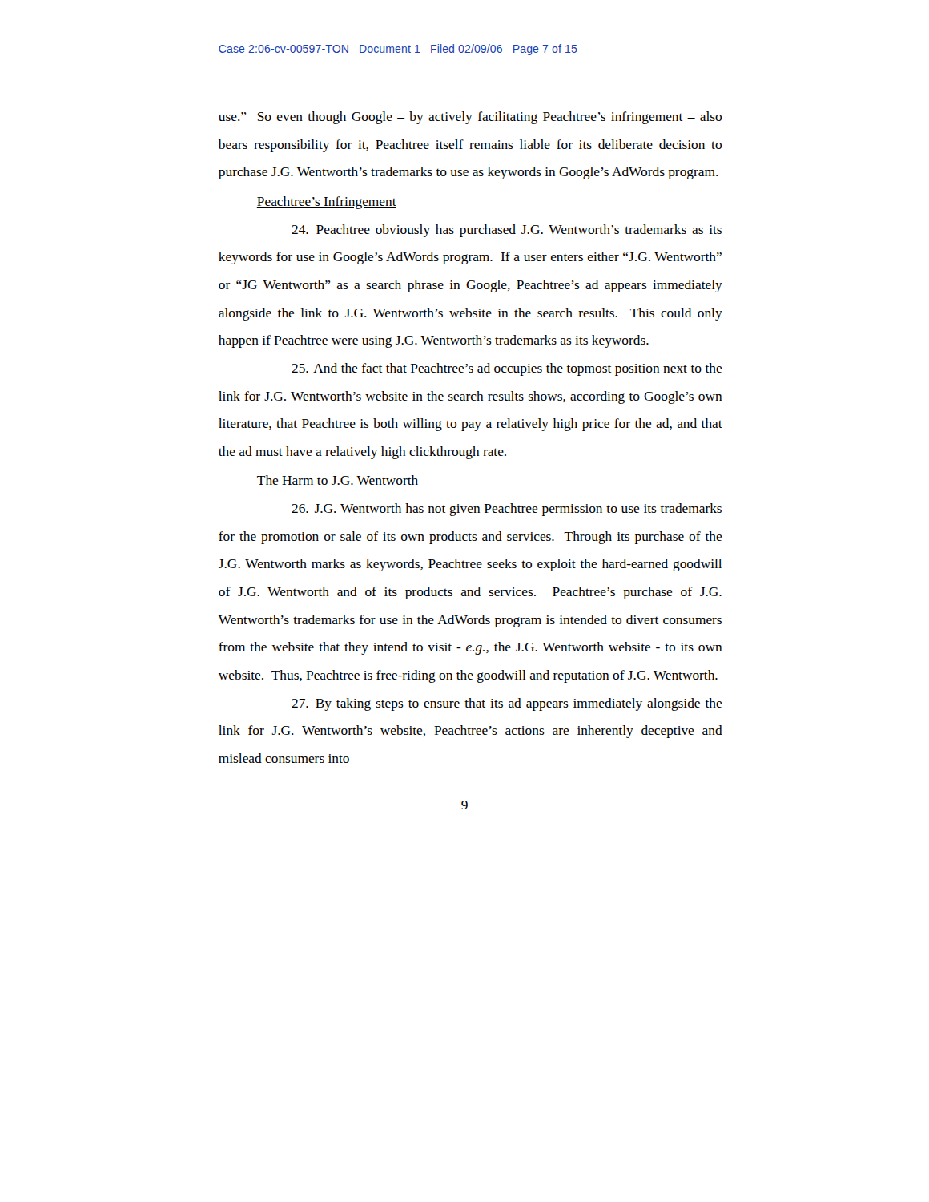Case 2:06-cv-00597-TON Document 1 Filed 02/09/06 Page 7 of 15
use.” So even though Google – by actively facilitating Peachtree’s infringement – also bears responsibility for it, Peachtree itself remains liable for its deliberate decision to purchase J.G. Wentworth’s trademarks to use as keywords in Google’s AdWords program.
Peachtree’s Infringement
24. Peachtree obviously has purchased J.G. Wentworth’s trademarks as its keywords for use in Google’s AdWords program. If a user enters either “J.G. Wentworth” or “JG Wentworth” as a search phrase in Google, Peachtree’s ad appears immediately alongside the link to J.G. Wentworth’s website in the search results. This could only happen if Peachtree were using J.G. Wentworth’s trademarks as its keywords.
25. And the fact that Peachtree’s ad occupies the topmost position next to the link for J.G. Wentworth’s website in the search results shows, according to Google’s own literature, that Peachtree is both willing to pay a relatively high price for the ad, and that the ad must have a relatively high clickthrough rate.
The Harm to J.G. Wentworth
26. J.G. Wentworth has not given Peachtree permission to use its trademarks for the promotion or sale of its own products and services. Through its purchase of the J.G. Wentworth marks as keywords, Peachtree seeks to exploit the hard-earned goodwill of J.G. Wentworth and of its products and services. Peachtree’s purchase of J.G. Wentworth’s trademarks for use in the AdWords program is intended to divert consumers from the website that they intend to visit - e.g., the J.G. Wentworth website - to its own website. Thus, Peachtree is free-riding on the goodwill and reputation of J.G. Wentworth.
27. By taking steps to ensure that its ad appears immediately alongside the link for J.G. Wentworth’s website, Peachtree’s actions are inherently deceptive and mislead consumers into
9